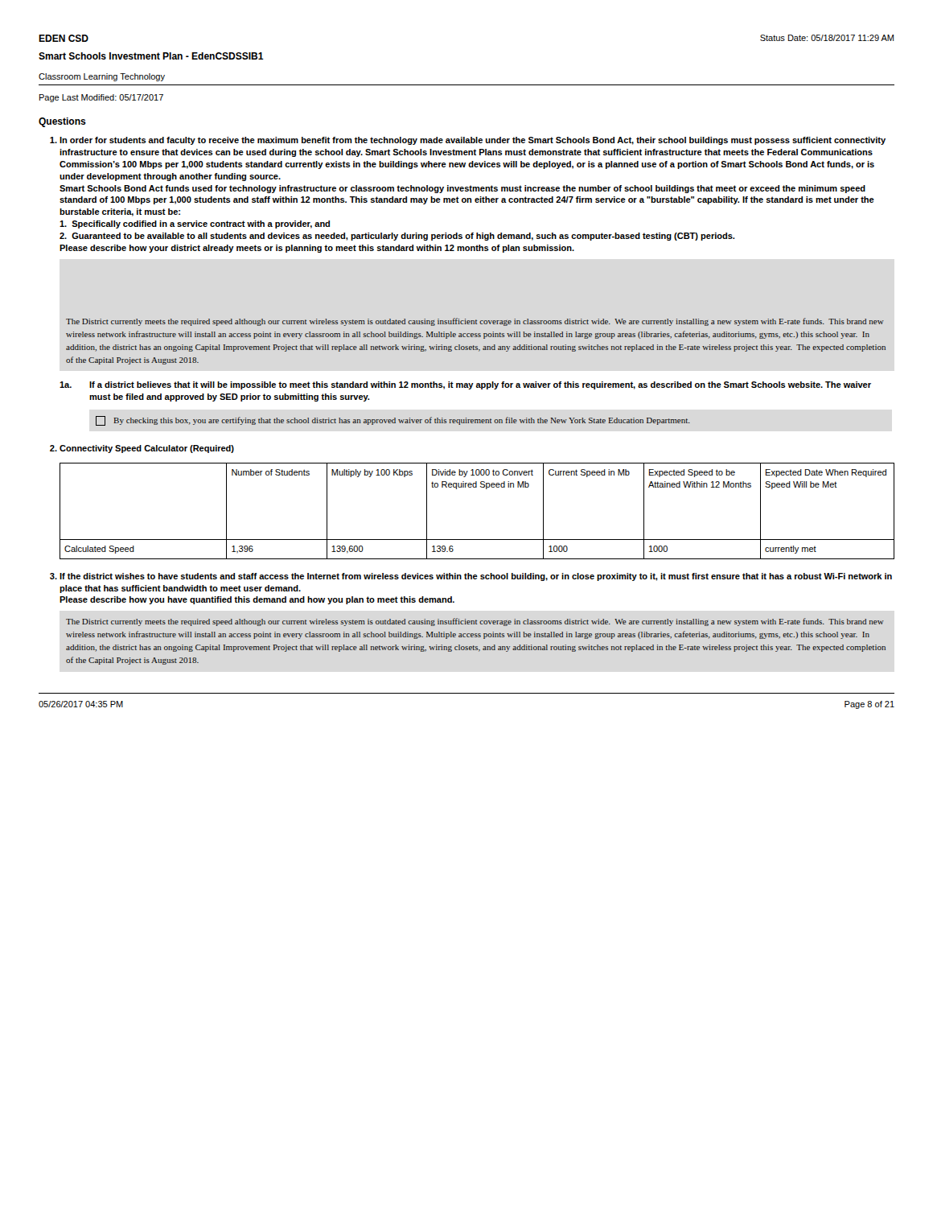EDEN CSD
Status Date: 05/18/2017 11:29 AM
Smart Schools Investment Plan - EdenCSDSSIB1
Classroom Learning Technology
Page Last Modified: 05/17/2017
Questions
In order for students and faculty to receive the maximum benefit from the technology made available under the Smart Schools Bond Act, their school buildings must possess sufficient connectivity infrastructure to ensure that devices can be used during the school day. Smart Schools Investment Plans must demonstrate that sufficient infrastructure that meets the Federal Communications Commission’s 100 Mbps per 1,000 students standard currently exists in the buildings where new devices will be deployed, or is a planned use of a portion of Smart Schools Bond Act funds, or is under development through another funding source.
Smart Schools Bond Act funds used for technology infrastructure or classroom technology investments must increase the number of school buildings that meet or exceed the minimum speed standard of 100 Mbps per 1,000 students and staff within 12 months. This standard may be met on either a contracted 24/7 firm service or a "burstable" capability. If the standard is met under the burstable criteria, it must be:
1. Specifically codified in a service contract with a provider, and
2. Guaranteed to be available to all students and devices as needed, particularly during periods of high demand, such as computer-based testing (CBT) periods.
Please describe how your district already meets or is planning to meet this standard within 12 months of plan submission.
The District currently meets the required speed although our current wireless system is outdated causing insufficient coverage in classrooms district wide. We are currently installing a new system with E-rate funds. This brand new wireless network infrastructure will install an access point in every classroom in all school buildings. Multiple access points will be installed in large group areas (libraries, cafeterias, auditoriums, gyms, etc.) this school year. In addition, the district has an ongoing Capital Improvement Project that will replace all network wiring, wiring closets, and any additional routing switches not replaced in the E-rate wireless project this year. The expected completion of the Capital Project is August 2018.
1a. If a district believes that it will be impossible to meet this standard within 12 months, it may apply for a waiver of this requirement, as described on the Smart Schools website. The waiver must be filed and approved by SED prior to submitting this survey.
By checking this box, you are certifying that the school district has an approved waiver of this requirement on file with the New York State Education Department.
Connectivity Speed Calculator (Required)
| | Number of Students | Multiply by 100 Kbps | Divide by 1000 to Convert to Required Speed in Mb | Current Speed in Mb | Expected Speed to be Attained Within 12 Months | Expected Date When Required Speed Will be Met |
| --- | --- | --- | --- | --- | --- | --- |
| Calculated Speed | 1,396 | 139,600 | 139.6 | 1000 | 1000 | currently met |
If the district wishes to have students and staff access the Internet from wireless devices within the school building, or in close proximity to it, it must first ensure that it has a robust Wi-Fi network in place that has sufficient bandwidth to meet user demand.
Please describe how you have quantified this demand and how you plan to meet this demand.
The District currently meets the required speed although our current wireless system is outdated causing insufficient coverage in classrooms district wide. We are currently installing a new system with E-rate funds. This brand new wireless network infrastructure will install an access point in every classroom in all school buildings. Multiple access points will be installed in large group areas (libraries, cafeterias, auditoriums, gyms, etc.) this school year. In addition, the district has an ongoing Capital Improvement Project that will replace all network wiring, wiring closets, and any additional routing switches not replaced in the E-rate wireless project this year. The expected completion of the Capital Project is August 2018.
05/26/2017 04:35 PM
Page 8 of 21